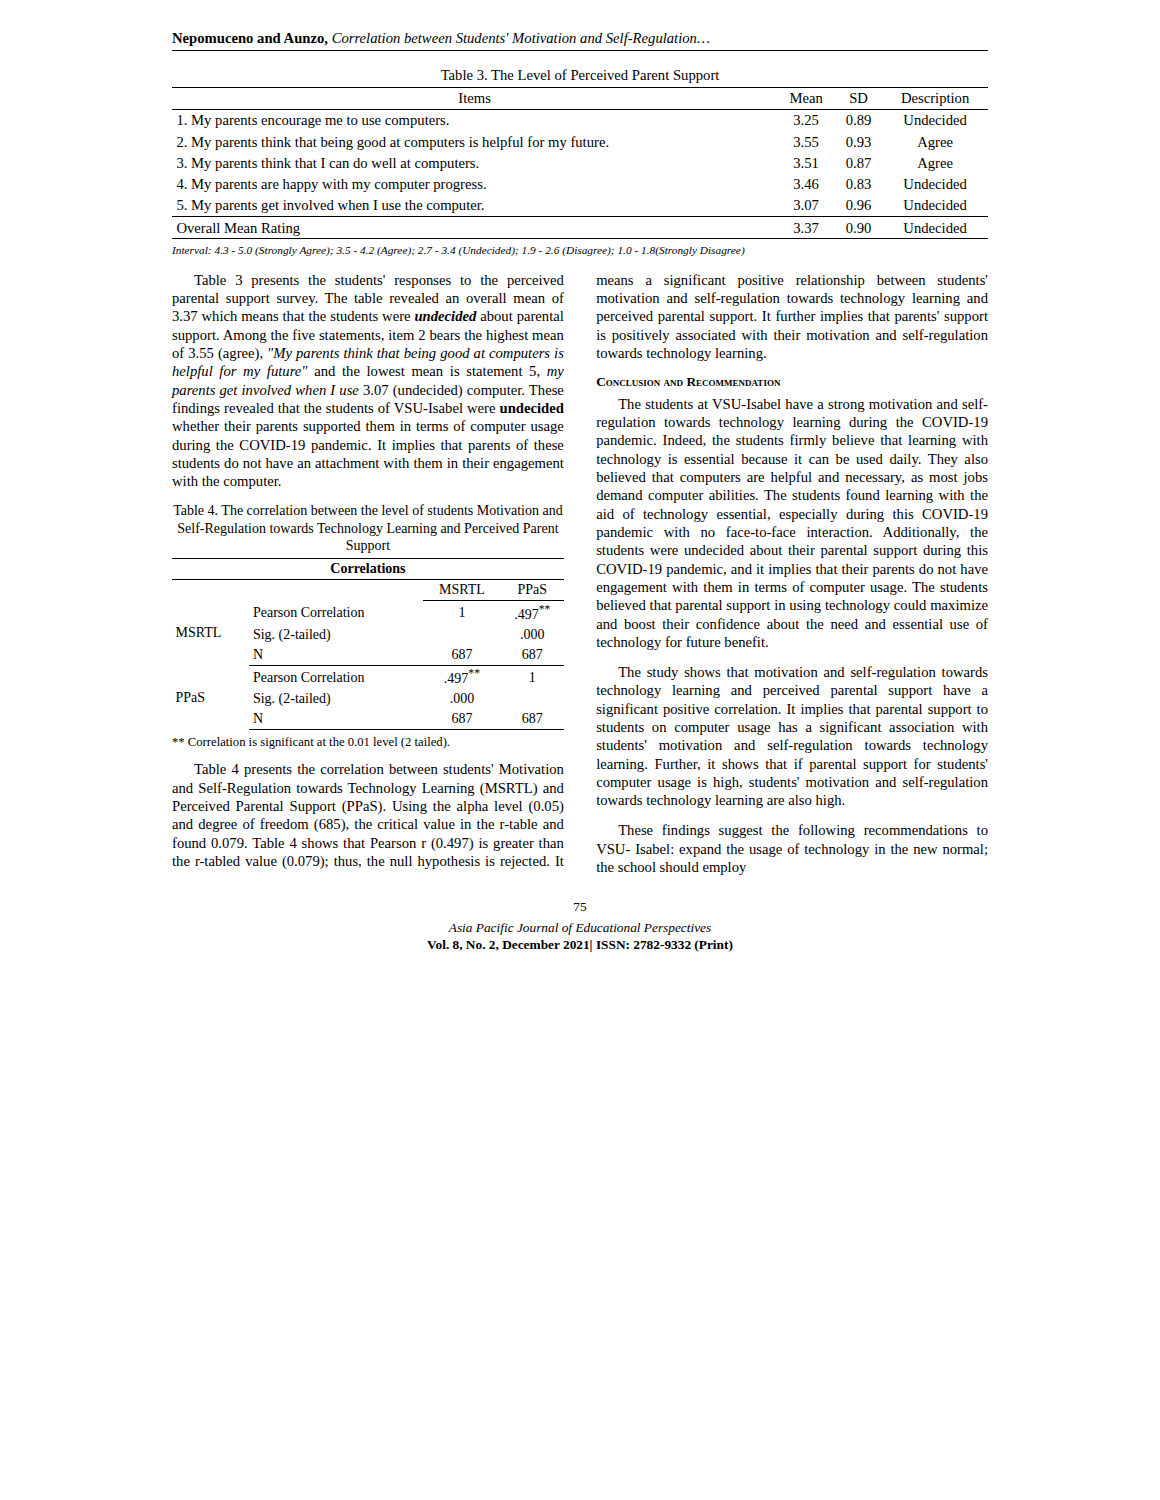Nepomuceno and Aunzo, Correlation between Students' Motivation and Self-Regulation…
Table 3. The Level of Perceived Parent Support
| Items | Mean | SD | Description |
| --- | --- | --- | --- |
| 1. My parents encourage me to use computers. | 3.25 | 0.89 | Undecided |
| 2. My parents think that being good at computers is helpful for my future. | 3.55 | 0.93 | Agree |
| 3. My parents think that I can do well at computers. | 3.51 | 0.87 | Agree |
| 4. My parents are happy with my computer progress. | 3.46 | 0.83 | Undecided |
| 5. My parents get involved when I use the computer. | 3.07 | 0.96 | Undecided |
| Overall Mean Rating | 3.37 | 0.90 | Undecided |
Interval: 4.3 - 5.0 (Strongly Agree); 3.5 - 4.2 (Agree); 2.7 - 3.4 (Undecided); 1.9 - 2.6 (Disagree); 1.0 - 1.8(Strongly Disagree)
Table 3 presents the students' responses to the perceived parental support survey. The table revealed an overall mean of 3.37 which means that the students were undecided about parental support. Among the five statements, item 2 bears the highest mean of 3.55 (agree), "My parents think that being good at computers is helpful for my future" and the lowest mean is statement 5, my parents get involved when I use 3.07 (undecided) computer. These findings revealed that the students of VSU-Isabel were undecided whether their parents supported them in terms of computer usage during the COVID-19 pandemic. It implies that parents of these students do not have an attachment with them in their engagement with the computer.
Table 4. The correlation between the level of students Motivation and Self-Regulation towards Technology Learning and Perceived Parent Support
| Correlations |
| | MSRTL | PPaS |
| MSRTL | Pearson Correlation | 1 | .497 ** |
| Sig. (2-tailed) | | .000 |
| N | 687 | 687 |
| PPaS | Pearson Correlation | .497 ** | 1 |
| Sig. (2-tailed) | .000 | |
| N | 687 | 687 |
** Correlation is significant at the 0.01 level (2 tailed).
Table 4 presents the correlation between students' Motivation and Self-Regulation towards Technology Learning (MSRTL) and Perceived Parental Support (PPaS). Using the alpha level (0.05) and degree of freedom (685), the critical value in the r-table and found 0.079. Table 4 shows that Pearson r (0.497) is greater than the r-tabled value (0.079); thus, the null hypothesis is rejected. It means a significant positive relationship between students' motivation and self-regulation towards technology learning and perceived parental support. It further implies that parents' support is positively associated with their motivation and self-regulation towards technology learning.
Conclusion and Recommendation
The students at VSU-Isabel have a strong motivation and self-regulation towards technology learning during the COVID-19 pandemic. Indeed, the students firmly believe that learning with technology is essential because it can be used daily. They also believed that computers are helpful and necessary, as most jobs demand computer abilities. The students found learning with the aid of technology essential, especially during this COVID-19 pandemic with no face-to-face interaction. Additionally, the students were undecided about their parental support during this COVID-19 pandemic, and it implies that their parents do not have engagement with them in terms of computer usage. The students believed that parental support in using technology could maximize and boost their confidence about the need and essential use of technology for future benefit.
The study shows that motivation and self-regulation towards technology learning and perceived parental support have a significant positive correlation. It implies that parental support to students on computer usage has a significant association with students' motivation and self-regulation towards technology learning. Further, it shows that if parental support for students' computer usage is high, students' motivation and self-regulation towards technology learning are also high.
These findings suggest the following recommendations to VSU- Isabel: expand the usage of technology in the new normal; the school should employ
75
Asia Pacific Journal of Educational Perspectives
Vol. 8, No. 2, December 2021| ISSN: 2782-9332 (Print)